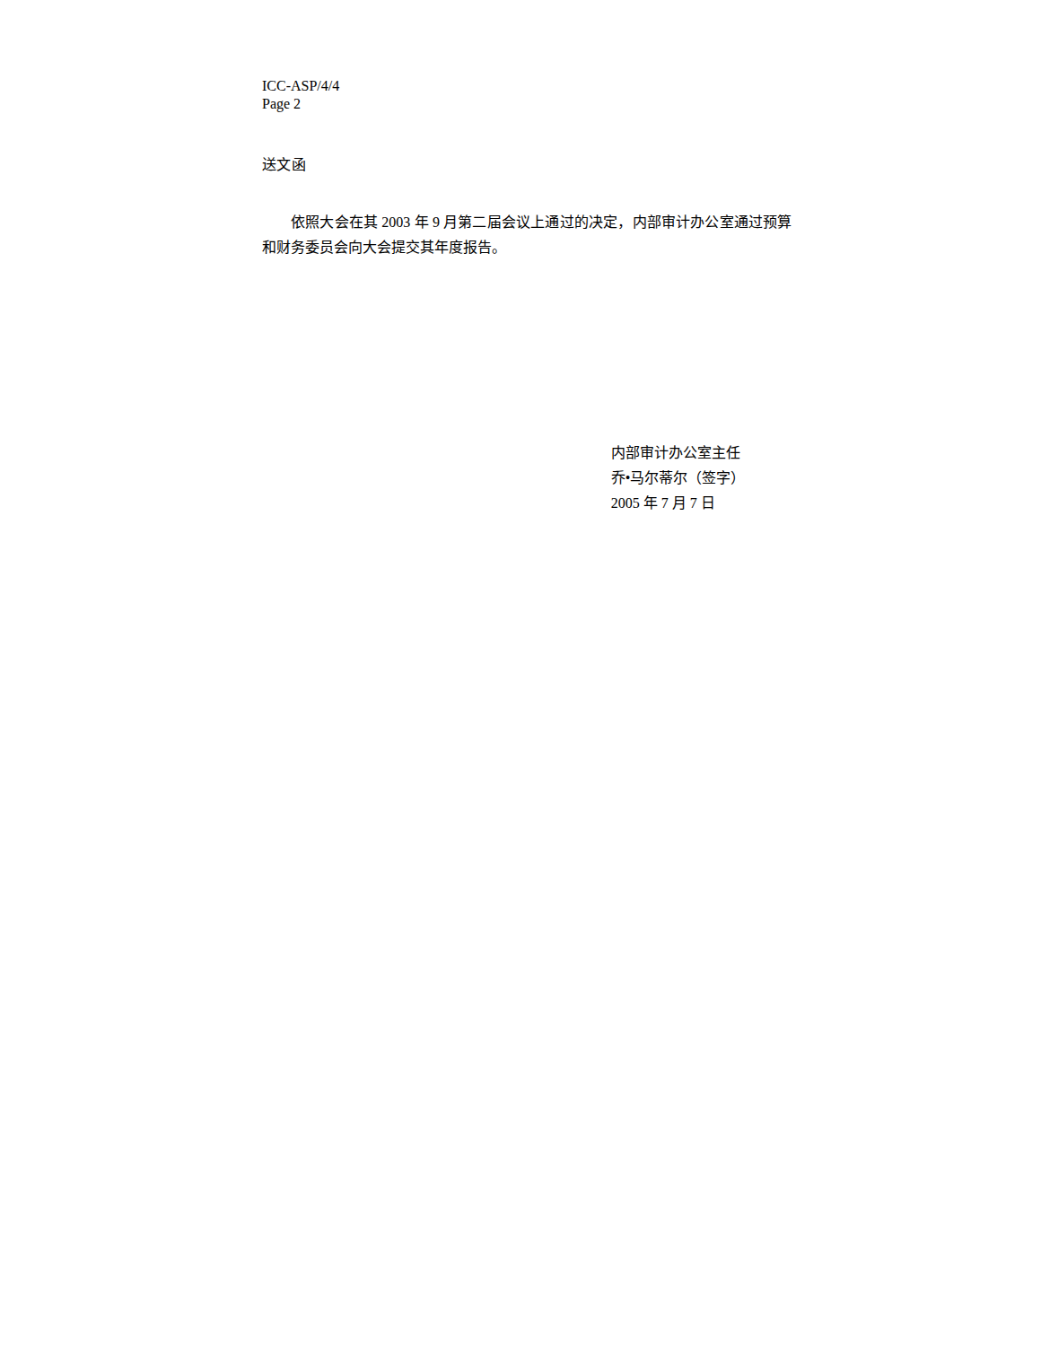ICC-ASP/4/4
Page 2
送文函
依照大会在其 2003 年 9 月第二届会议上通过的决定，内部审计办公室通过预算和财务委员会向大会提交其年度报告。
内部审计办公室主任
乔•马尔蒂尔（签字）
2005 年 7 月 7 日